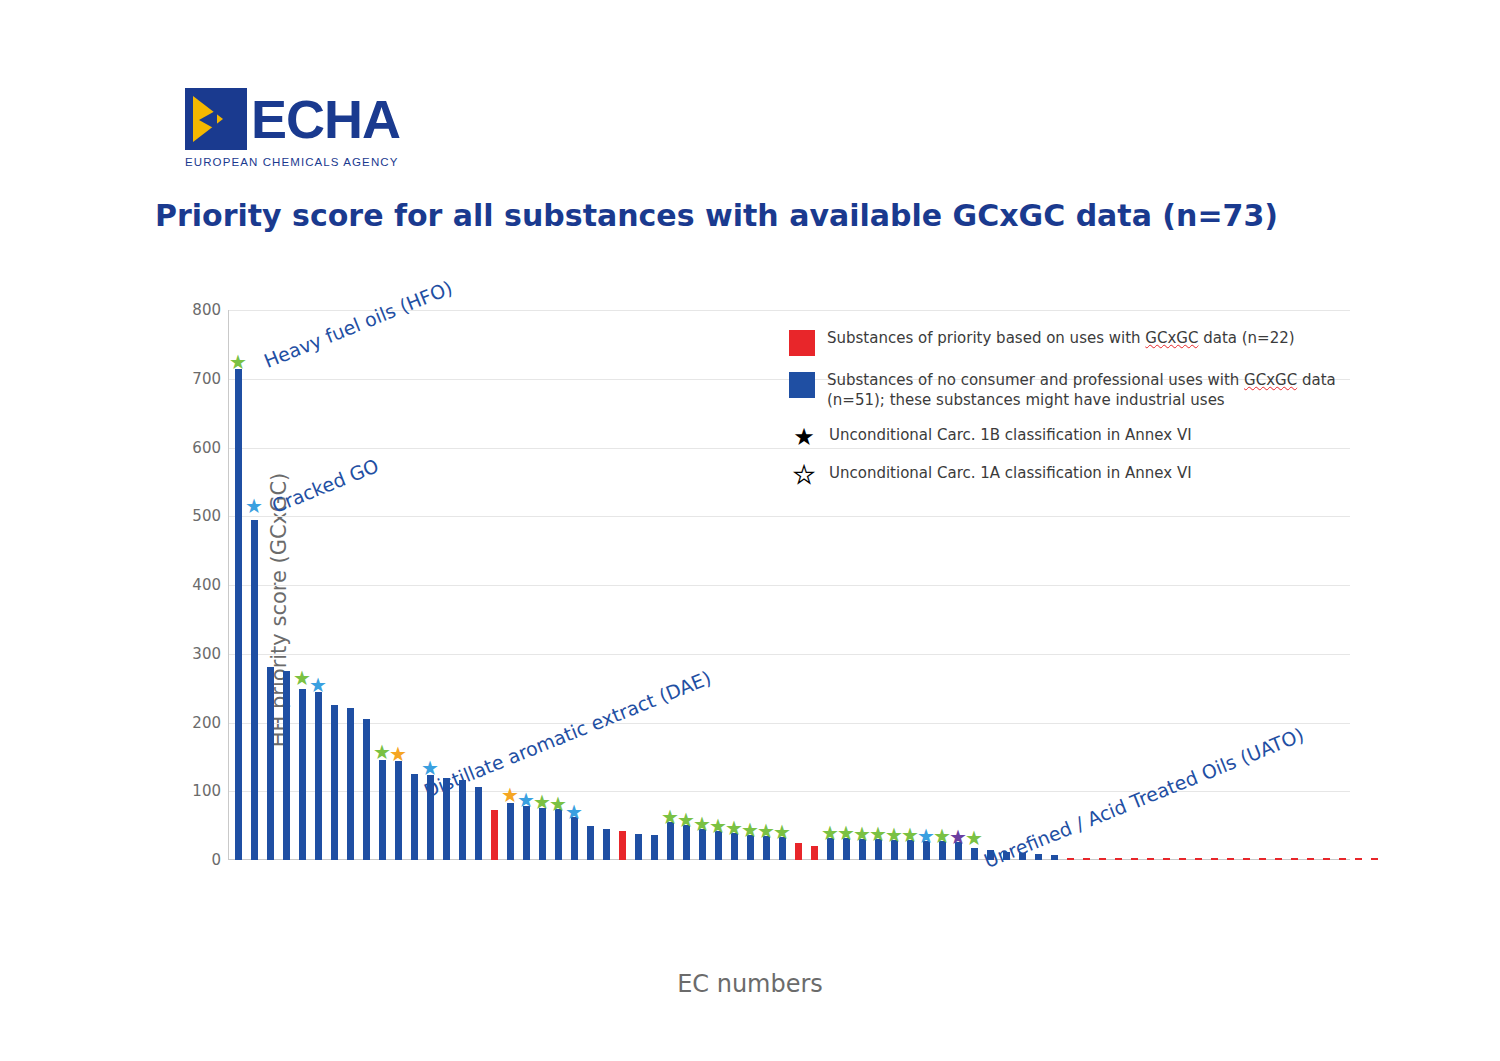ECHA
EUROPEAN CHEMICALS AGENCY
Priority score for all substances with available GCxGC data (n=73)
HH priority score (GCxGC)
EC numbers
800
700
600
500
400
300
200
100
0
★
★
★
★
★
★
★
★
★
★
★
★
★
★
★
★
★
★
★
★
★
★
★
★
★
★
★
★
★
★
Heavy fuel oils (HFO)
Cracked GO
Distillate aromatic extract (DAE)
Unrefined / Acid Treated Oils (UATO)
Substances of priority based on uses with GCxGC data (n=22)
Substances of no consumer and professional uses with GCxGC data (n=51); these substances might have industrial uses
★
Unconditional Carc. 1B classification in Annex VI
★
Unconditional Carc. 1A classification in Annex VI